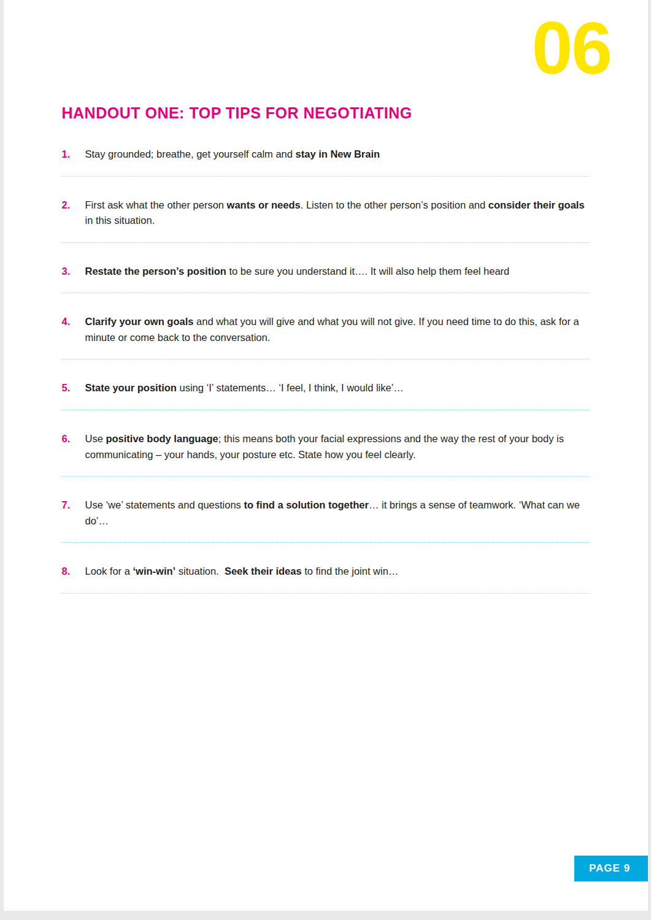06
Handout One: Top Tips for Negotiating
Stay grounded; breathe, get yourself calm and stay in New Brain
First ask what the other person wants or needs. Listen to the other person’s position and consider their goals in this situation.
Restate the person’s position to be sure you understand it…. It will also help them feel heard
Clarify your own goals and what you will give and what you will not give. If you need time to do this, ask for a minute or come back to the conversation.
State your position using ‘I’ statements… ‘I feel, I think, I would like’…
Use positive body language; this means both your facial expressions and the way the rest of your body is communicating – your hands, your posture etc. State how you feel clearly.
Use ‘we’ statements and questions to find a solution together… it brings a sense of teamwork. ‘What can we do’…
Look for a ‘win-win’ situation. Seek their ideas to find the joint win…
PAGE 9